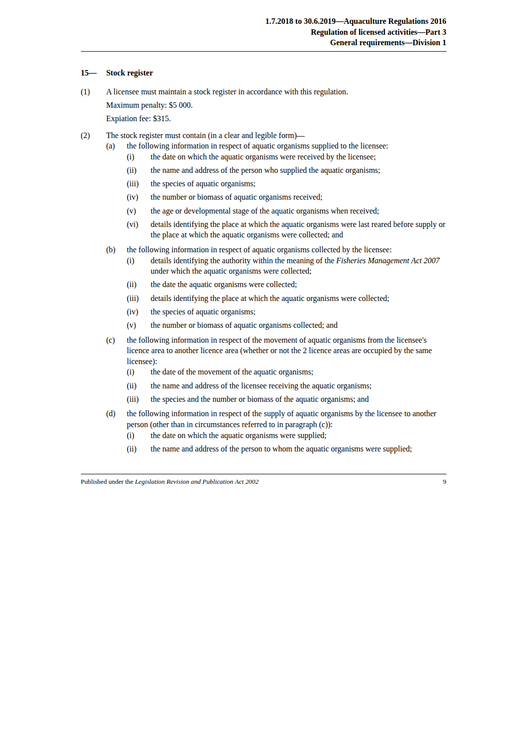1.7.2018 to 30.6.2019—Aquaculture Regulations 2016 Regulation of licensed activities—Part 3 General requirements—Division 1
15—Stock register
(1) A licensee must maintain a stock register in accordance with this regulation.
Maximum penalty: $5 000.
Expiation fee: $315.
(2) The stock register must contain (in a clear and legible form)—
(a) the following information in respect of aquatic organisms supplied to the licensee:
(i) the date on which the aquatic organisms were received by the licensee;
(ii) the name and address of the person who supplied the aquatic organisms;
(iii) the species of aquatic organisms;
(iv) the number or biomass of aquatic organisms received;
(v) the age or developmental stage of the aquatic organisms when received;
(vi) details identifying the place at which the aquatic organisms were last reared before supply or the place at which the aquatic organisms were collected; and
(b) the following information in respect of aquatic organisms collected by the licensee:
(i) details identifying the authority within the meaning of the Fisheries Management Act 2007 under which the aquatic organisms were collected;
(ii) the date the aquatic organisms were collected;
(iii) details identifying the place at which the aquatic organisms were collected;
(iv) the species of aquatic organisms;
(v) the number or biomass of aquatic organisms collected; and
(c) the following information in respect of the movement of aquatic organisms from the licensee's licence area to another licence area (whether or not the 2 licence areas are occupied by the same licensee):
(i) the date of the movement of the aquatic organisms;
(ii) the name and address of the licensee receiving the aquatic organisms;
(iii) the species and the number or biomass of the aquatic organisms; and
(d) the following information in respect of the supply of aquatic organisms by the licensee to another person (other than in circumstances referred to in paragraph (c)):
(i) the date on which the aquatic organisms were supplied;
(ii) the name and address of the person to whom the aquatic organisms were supplied;
Published under the Legislation Revision and Publication Act 2002 9